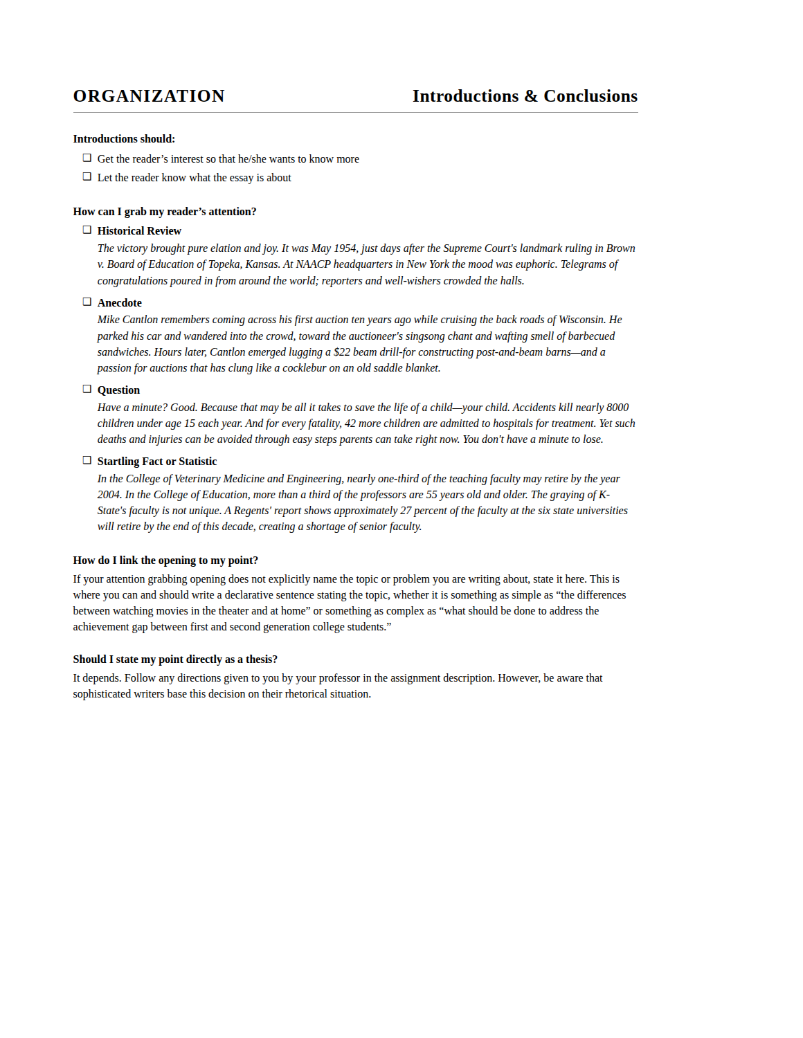ORGANIZATION Introductions & Conclusions
Introductions should:
Get the reader’s interest so that he/she wants to know more
Let the reader know what the essay is about
How can I grab my reader’s attention?
Historical Review The victory brought pure elation and joy. It was May 1954, just days after the Supreme Court's landmark ruling in Brown v. Board of Education of Topeka, Kansas. At NAACP headquarters in New York the mood was euphoric. Telegrams of congratulations poured in from around the world; reporters and well-wishers crowded the halls.
Anecdote Mike Cantlon remembers coming across his first auction ten years ago while cruising the back roads of Wisconsin. He parked his car and wandered into the crowd, toward the auctioneer's singsong chant and wafting smell of barbecued sandwiches. Hours later, Cantlon emerged lugging a $22 beam drill-for constructing post-and-beam barns—and a passion for auctions that has clung like a cocklebur on an old saddle blanket.
Question Have a minute? Good. Because that may be all it takes to save the life of a child—your child. Accidents kill nearly 8000 children under age 15 each year. And for every fatality, 42 more children are admitted to hospitals for treatment. Yet such deaths and injuries can be avoided through easy steps parents can take right now. You don't have a minute to lose.
Startling Fact or Statistic In the College of Veterinary Medicine and Engineering, nearly one-third of the teaching faculty may retire by the year 2004. In the College of Education, more than a third of the professors are 55 years old and older. The graying of K-State's faculty is not unique. A Regents' report shows approximately 27 percent of the faculty at the six state universities will retire by the end of this decade, creating a shortage of senior faculty.
How do I link the opening to my point?
If your attention grabbing opening does not explicitly name the topic or problem you are writing about, state it here. This is where you can and should write a declarative sentence stating the topic, whether it is something as simple as “the differences between watching movies in the theater and at home” or something as complex as “what should be done to address the achievement gap between first and second generation college students.”
Should I state my point directly as a thesis?
It depends. Follow any directions given to you by your professor in the assignment description. However, be aware that sophisticated writers base this decision on their rhetorical situation.